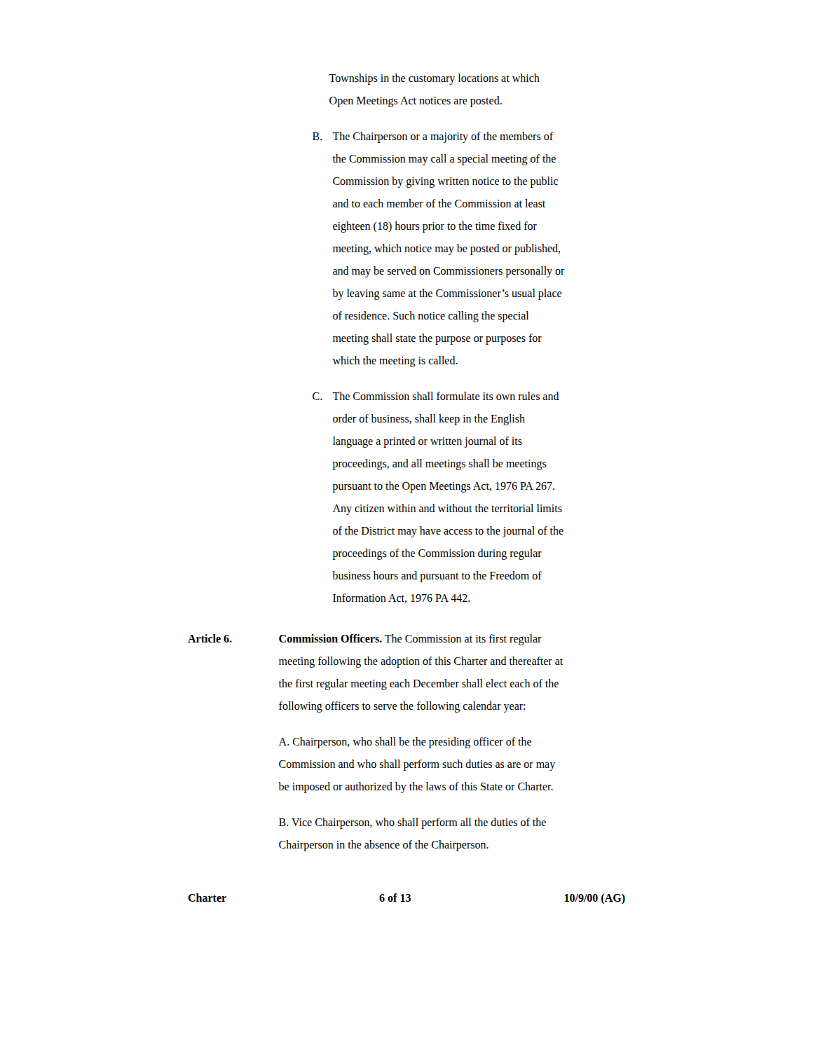Townships in the customary locations at which Open Meetings Act notices are posted.
B.
The Chairperson or a majority of the members of the Commission may call a special meeting of the Commission by giving written notice to the public and to each member of the Commission at least eighteen (18) hours prior to the time fixed for meeting, which notice may be posted or published, and may be served on Commissioners personally or by leaving same at the Commissioner’s usual place of residence. Such notice calling the special meeting shall state the purpose or purposes for which the meeting is called.
C.
The Commission shall formulate its own rules and order of business, shall keep in the English language a printed or written journal of its proceedings, and all meetings shall be meetings pursuant to the Open Meetings Act, 1976 PA 267. Any citizen within and without the territorial limits of the District may have access to the journal of the proceedings of the Commission during regular business hours and pursuant to the Freedom of Information Act, 1976 PA 442.
Article 6.
Commission Officers. The Commission at its first regular meeting following the adoption of this Charter and thereafter at the first regular meeting each December shall elect each of the following officers to serve the following calendar year:
A. Chairperson, who shall be the presiding officer of the Commission and who shall perform such duties as are or may be imposed or authorized by the laws of this State or Charter.
B. Vice Chairperson, who shall perform all the duties of the Chairperson in the absence of the Chairperson.
Charter
6 of 13
10/9/00 (AG)